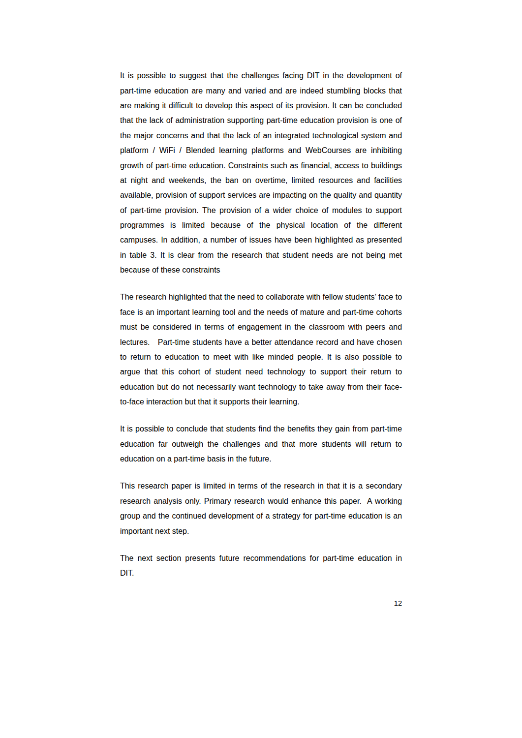It is possible to suggest that the challenges facing DIT in the development of part-time education are many and varied and are indeed stumbling blocks that are making it difficult to develop this aspect of its provision. It can be concluded that the lack of administration supporting part-time education provision is one of the major concerns and that the lack of an integrated technological system and platform / WiFi / Blended learning platforms and WebCourses are inhibiting growth of part-time education. Constraints such as financial, access to buildings at night and weekends, the ban on overtime, limited resources and facilities available, provision of support services are impacting on the quality and quantity of part-time provision. The provision of a wider choice of modules to support programmes is limited because of the physical location of the different campuses. In addition, a number of issues have been highlighted as presented in table 3. It is clear from the research that student needs are not being met because of these constraints
The research highlighted that the need to collaborate with fellow students’ face to face is an important learning tool and the needs of mature and part-time cohorts must be considered in terms of engagement in the classroom with peers and lectures. Part-time students have a better attendance record and have chosen to return to education to meet with like minded people. It is also possible to argue that this cohort of student need technology to support their return to education but do not necessarily want technology to take away from their face-to-face interaction but that it supports their learning.
It is possible to conclude that students find the benefits they gain from part-time education far outweigh the challenges and that more students will return to education on a part-time basis in the future.
This research paper is limited in terms of the research in that it is a secondary research analysis only. Primary research would enhance this paper. A working group and the continued development of a strategy for part-time education is an important next step.
The next section presents future recommendations for part-time education in DIT.
12